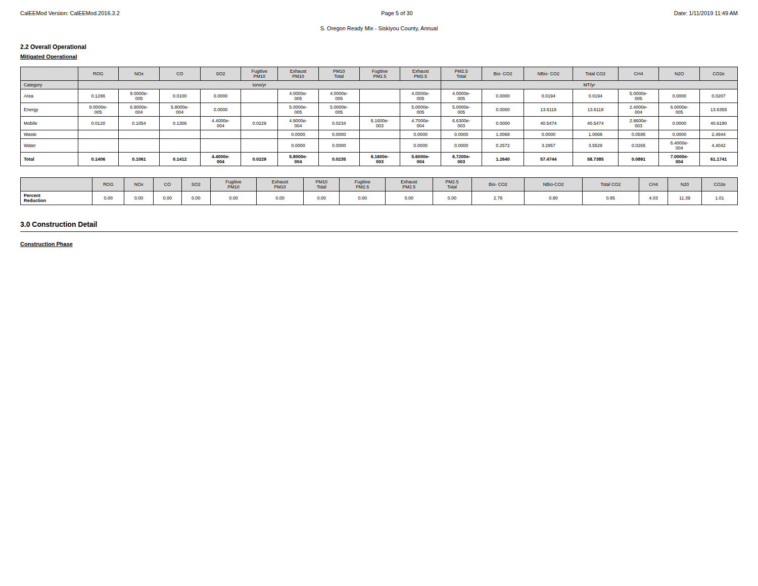CalEEMod Version: CalEEMod.2016.3.2
Page 5 of 30
Date: 1/11/2019 11:49 AM
S. Oregon Ready Mix - Siskiyou County, Annual
2.2 Overall Operational
Mitigated Operational
| | ROG | NOx | CO | SO2 | Fugitive PM10 | Exhaust PM10 | PM10 Total | Fugitive PM2.5 | Exhaust PM2.5 | PM2.5 Total | Bio- CO2 | NBio- CO2 | Total CO2 | CH4 | N2O | CO2e |
| --- | --- | --- | --- | --- | --- | --- | --- | --- | --- | --- | --- | --- | --- | --- | --- | --- |
| Category | tons/yr | MT/yr |
| Area | 0.1286 | 9.0000e- 005 | 0.0100 | 0.0000 | | 4.0000e- 005 | 4.0000e- 005 | | 4.0000e- 005 | 4.0000e- 005 | 0.0000 | 0.0194 | 0.0194 | 5.0000e- 005 | 0.0000 | 0.0207 |
| Energy | 8.0000e- 005 | 6.9000e- 004 | 5.8000e- 004 | 0.0000 | | 5.0000e- 005 | 5.0000e- 005 | | 5.0000e- 005 | 5.0000e- 005 | 0.0000 | 13.6119 | 13.6119 | 2.4000e- 004 | 6.0000e- 005 | 13.6359 |
| Mobile | 0.0120 | 0.1054 | 0.1306 | 4.4000e- 004 | 0.0229 | 4.9000e- 004 | 0.0234 | 6.1600e- 003 | 4.7000e- 004 | 6.6300e- 003 | 0.0000 | 40.5474 | 40.5474 | 2.8600e- 003 | 0.0000 | 40.6190 |
| Waste | | | | | | 0.0000 | 0.0000 | | 0.0000 | 0.0000 | 1.0068 | 0.0000 | 1.0068 | 0.0595 | 0.0000 | 2.4944 |
| Water | | | | | | 0.0000 | 0.0000 | | 0.0000 | 0.0000 | 0.2572 | 3.2957 | 3.5529 | 0.0265 | 6.4000e- 004 | 4.4042 |
| Total | 0.1406 | 0.1061 | 0.1412 | 4.4000e- 004 | 0.0229 | 5.8000e- 004 | 0.0235 | 6.1600e- 003 | 5.6000e- 004 | 6.7200e- 003 | 1.2640 | 57.4744 | 58.7385 | 0.0891 | 7.0000e- 004 | 61.1741 |
| | ROG | NOx | CO | SO2 | Fugitive PM10 | Exhaust PM10 | PM10 Total | Fugitive PM2.5 | Exhaust PM2.5 | PM2.5 Total | Bio- CO2 | NBio-CO2 | Total CO2 | CH4 | N20 | CO2e |
| --- | --- | --- | --- | --- | --- | --- | --- | --- | --- | --- | --- | --- | --- | --- | --- | --- |
| Percent Reduction | 0.00 | 0.00 | 0.00 | 0.00 | 0.00 | 0.00 | 0.00 | 0.00 | 0.00 | 0.00 | 2.79 | 0.80 | 0.85 | 4.03 | 11.39 | 1.01 |
3.0 Construction Detail
Construction Phase